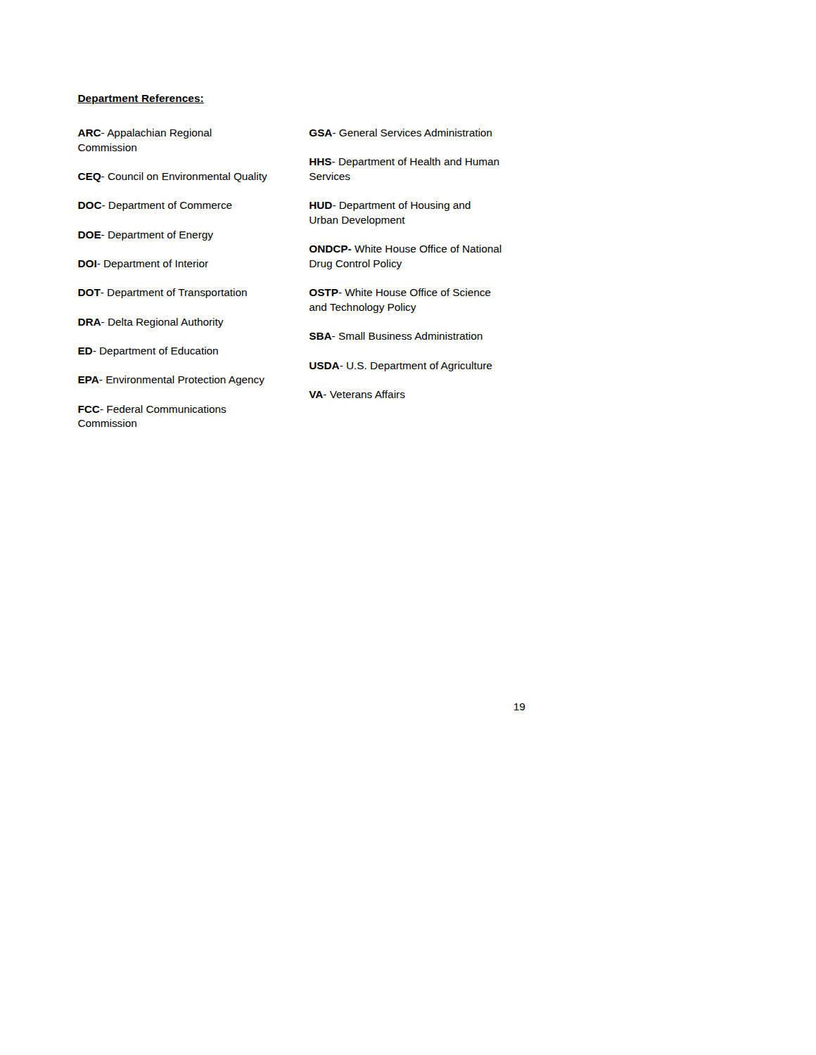Department References:
ARC- Appalachian Regional Commission
CEQ- Council on Environmental Quality
DOC- Department of Commerce
DOE- Department of Energy
DOI- Department of Interior
DOT- Department of Transportation
DRA- Delta Regional Authority
ED- Department of Education
EPA- Environmental Protection Agency
FCC- Federal Communications Commission
GSA- General Services Administration
HHS- Department of Health and Human Services
HUD- Department of Housing and Urban Development
ONDCP- White House Office of National Drug Control Policy
OSTP- White House Office of Science and Technology Policy
SBA- Small Business Administration
USDA- U.S. Department of Agriculture
VA- Veterans Affairs
19